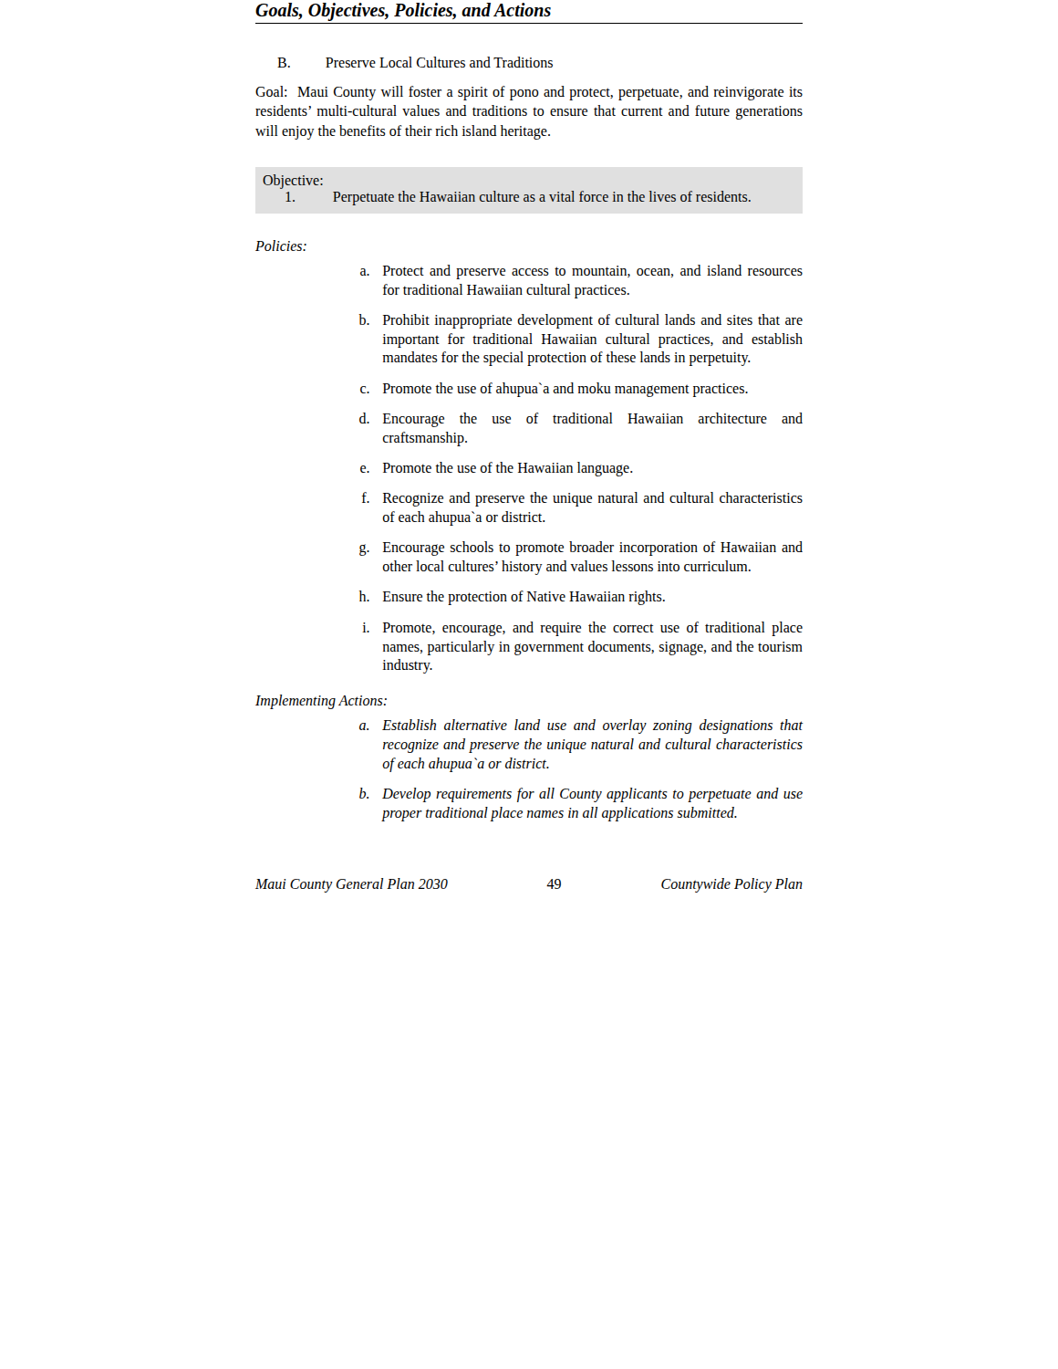Goals, Objectives, Policies, and Actions
B. Preserve Local Cultures and Traditions
Goal: Maui County will foster a spirit of pono and protect, perpetuate, and reinvigorate its residents’ multi-cultural values and traditions to ensure that current and future generations will enjoy the benefits of their rich island heritage.
Objective:
1. Perpetuate the Hawaiian culture as a vital force in the lives of residents.
Policies:
Protect and preserve access to mountain, ocean, and island resources for traditional Hawaiian cultural practices.
Prohibit inappropriate development of cultural lands and sites that are important for traditional Hawaiian cultural practices, and establish mandates for the special protection of these lands in perpetuity.
Promote the use of ahupua`a and moku management practices.
Encourage the use of traditional Hawaiian architecture and craftsmanship.
Promote the use of the Hawaiian language.
Recognize and preserve the unique natural and cultural characteristics of each ahupua`a or district.
Encourage schools to promote broader incorporation of Hawaiian and other local cultures’ history and values lessons into curriculum.
Ensure the protection of Native Hawaiian rights.
Promote, encourage, and require the correct use of traditional place names, particularly in government documents, signage, and the tourism industry.
Implementing Actions:
Establish alternative land use and overlay zoning designations that recognize and preserve the unique natural and cultural characteristics of each ahupua`a or district.
Develop requirements for all County applicants to perpetuate and use proper traditional place names in all applications submitted.
Maui County General Plan 2030 49 Countywide Policy Plan